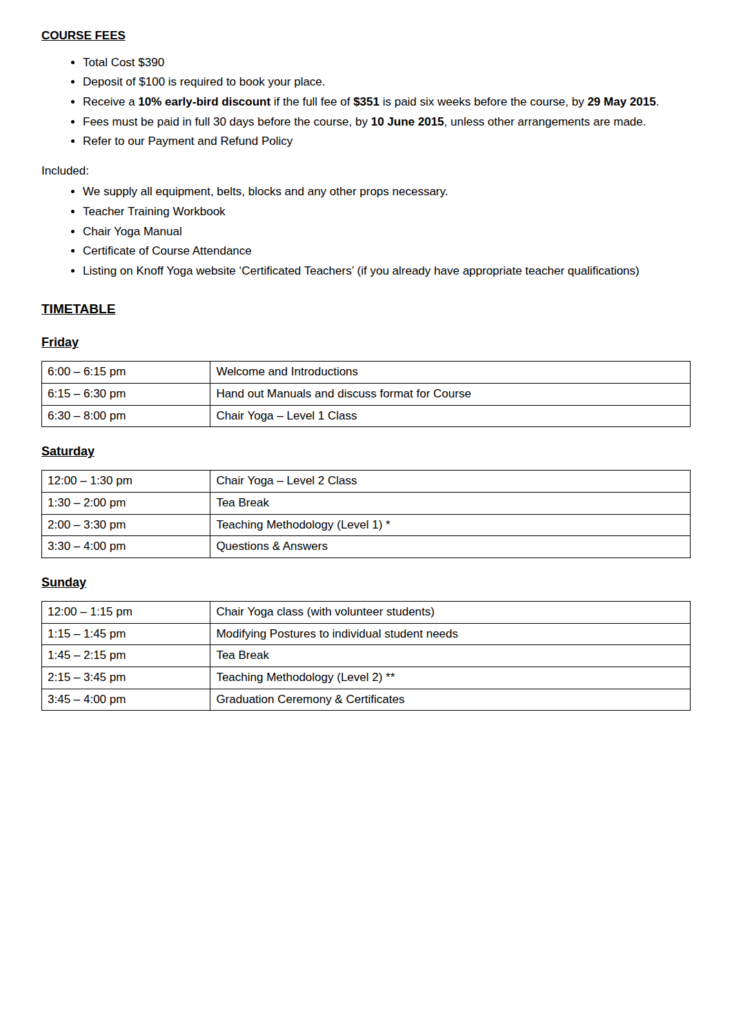COURSE FEES
Total Cost $390
Deposit of $100 is required to book your place.
Receive a 10% early-bird discount if the full fee of $351 is paid six weeks before the course, by 29 May 2015.
Fees must be paid in full 30 days before the course, by 10 June 2015, unless other arrangements are made.
Refer to our Payment and Refund Policy
Included:
We supply all equipment, belts, blocks and any other props necessary.
Teacher Training Workbook
Chair Yoga Manual
Certificate of Course Attendance
Listing on Knoff Yoga website ‘Certificated Teachers’ (if you already have appropriate teacher qualifications)
TIMETABLE
Friday
| 6:00 – 6:15 pm | Welcome and Introductions |
| 6:15 – 6:30 pm | Hand out Manuals and discuss format for Course |
| 6:30 – 8:00 pm | Chair Yoga – Level 1 Class |
Saturday
| 12:00 – 1:30 pm | Chair Yoga – Level 2 Class |
| 1:30 – 2:00 pm | Tea Break |
| 2:00 – 3:30 pm | Teaching Methodology (Level 1) * |
| 3:30 – 4:00 pm | Questions & Answers |
Sunday
| 12:00 – 1:15 pm | Chair Yoga class (with volunteer students) |
| 1:15 – 1:45 pm | Modifying Postures to individual student needs |
| 1:45 – 2:15 pm | Tea Break |
| 2:15 – 3:45 pm | Teaching Methodology (Level 2) ** |
| 3:45 – 4:00 pm | Graduation Ceremony & Certificates |